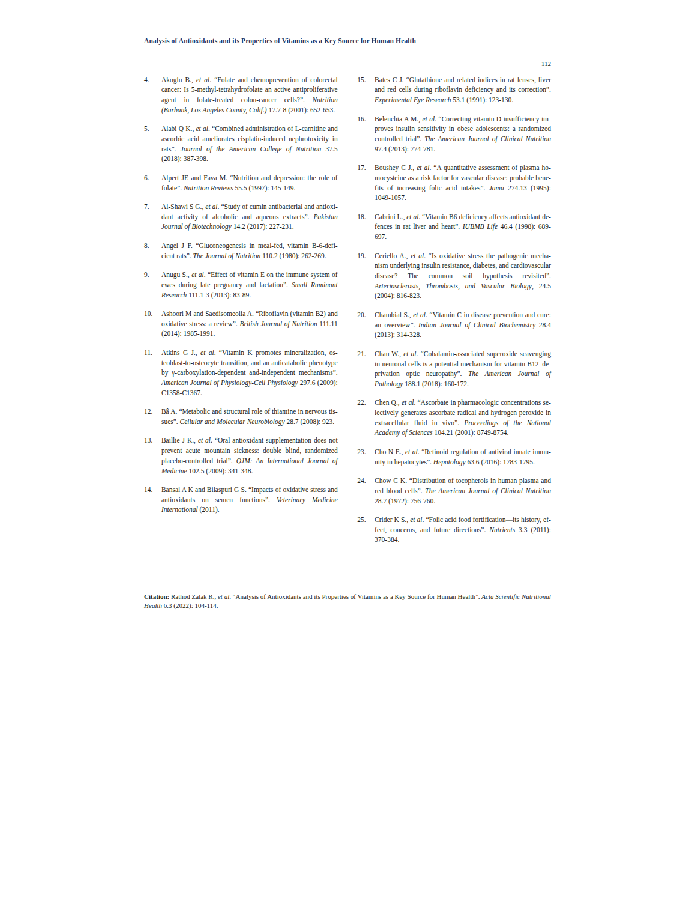Analysis of Antioxidants and its Properties of Vitamins as a Key Source for Human Health
112
4. Akoglu B., et al. “Folate and chemoprevention of colorectal cancer: Is 5-methyl-tetrahydrofolate an active antiproliferative agent in folate-treated colon-cancer cells?”. Nutrition (Burbank, Los Angeles County, Calif.) 17.7-8 (2001): 652-653.
5. Alabi Q K., et al. “Combined administration of L-carnitine and ascorbic acid ameliorates cisplatin-induced nephrotoxicity in rats”. Journal of the American College of Nutrition 37.5 (2018): 387-398.
6. Alpert JE and Fava M. “Nutrition and depression: the role of folate”. Nutrition Reviews 55.5 (1997): 145-149.
7. Al-Shawi S G., et al. “Study of cumin antibacterial and antioxidant activity of alcoholic and aqueous extracts”. Pakistan Journal of Biotechnology 14.2 (2017): 227-231.
8. Angel J F. “Gluconeogenesis in meal-fed, vitamin B-6-deficient rats”. The Journal of Nutrition 110.2 (1980): 262-269.
9. Anugu S., et al. “Effect of vitamin E on the immune system of ewes during late pregnancy and lactation”. Small Ruminant Research 111.1-3 (2013): 83-89.
10. Ashoori M and Saedisomeolia A. “Riboflavin (vitamin B2) and oxidative stress: a review”. British Journal of Nutrition 111.11 (2014): 1985-1991.
11. Atkins G J., et al. “Vitamin K promotes mineralization, osteoblast-to-osteocyte transition, and an anticatabolic phenotype by γ-carboxylation-dependent and-independent mechanisms”. American Journal of Physiology-Cell Physiology 297.6 (2009): C1358-C1367.
12. Bâ A. “Metabolic and structural role of thiamine in nervous tissues”. Cellular and Molecular Neurobiology 28.7 (2008): 923.
13. Baillie J K., et al. “Oral antioxidant supplementation does not prevent acute mountain sickness: double blind, randomized placebo-controlled trial”. QJM: An International Journal of Medicine 102.5 (2009): 341-348.
14. Bansal A K and Bilaspuri G S. “Impacts of oxidative stress and antioxidants on semen functions”. Veterinary Medicine International (2011).
15. Bates C J. “Glutathione and related indices in rat lenses, liver and red cells during riboflavin deficiency and its correction”. Experimental Eye Research 53.1 (1991): 123-130.
16. Belenchia A M., et al. “Correcting vitamin D insufficiency improves insulin sensitivity in obese adolescents: a randomized controlled trial”. The American Journal of Clinical Nutrition 97.4 (2013): 774-781.
17. Boushey C J., et al. “A quantitative assessment of plasma homocysteine as a risk factor for vascular disease: probable benefits of increasing folic acid intakes”. Jama 274.13 (1995): 1049-1057.
18. Cabrini L., et al. “Vitamin B6 deficiency affects antioxidant defences in rat liver and heart”. IUBMB Life 46.4 (1998): 689-697.
19. Ceriello A., et al. “Is oxidative stress the pathogenic mechanism underlying insulin resistance, diabetes, and cardiovascular disease? The common soil hypothesis revisited”. Arteriosclerosis, Thrombosis, and Vascular Biology, 24.5 (2004): 816-823.
20. Chambial S., et al. “Vitamin C in disease prevention and cure: an overview”. Indian Journal of Clinical Biochemistry 28.4 (2013): 314-328.
21. Chan W., et al. “Cobalamin-associated superoxide scavenging in neuronal cells is a potential mechanism for vitamin B12–deprivation optic neuropathy”. The American Journal of Pathology 188.1 (2018): 160-172.
22. Chen Q., et al. “Ascorbate in pharmacologic concentrations selectively generates ascorbate radical and hydrogen peroxide in extracellular fluid in vivo”. Proceedings of the National Academy of Sciences 104.21 (2001): 8749-8754.
23. Cho N E., et al. “Retinoid regulation of antiviral innate immunity in hepatocytes”. Hepatology 63.6 (2016): 1783-1795.
24. Chow C K. “Distribution of tocopherols in human plasma and red blood cells”. The American Journal of Clinical Nutrition 28.7 (1972): 756-760.
25. Crider K S., et al. “Folic acid food fortification—its history, effect, concerns, and future directions”. Nutrients 3.3 (2011): 370-384.
Citation: Rathod Zalak R., et al. “Analysis of Antioxidants and its Properties of Vitamins as a Key Source for Human Health”. Acta Scientific Nutritional Health 6.3 (2022): 104-114.